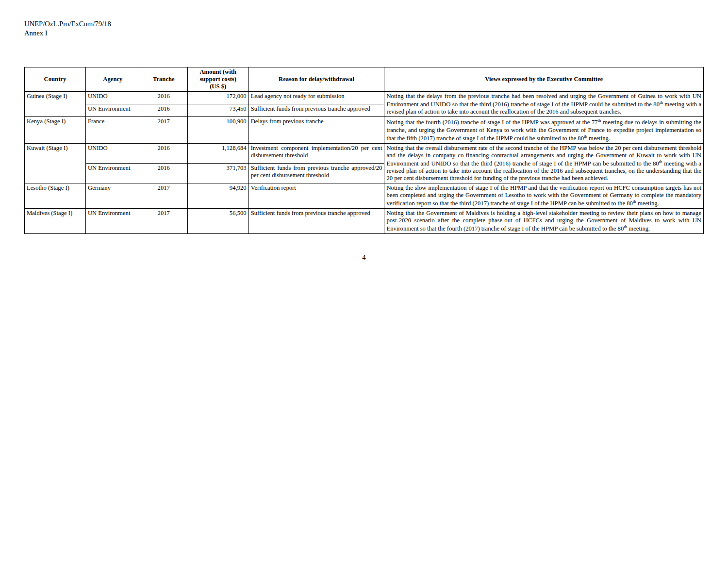UNEP/OzL.Pro/ExCom/79/18
Annex I
| Country | Agency | Tranche | Amount (with support costs) (US $) | Reason for delay/withdrawal | Views expressed by the Executive Committee |
| --- | --- | --- | --- | --- | --- |
| Guinea (Stage I) | UNIDO | 2016 | 172,000 | Lead agency not ready for submission | Noting that the delays from the previous tranche had been resolved and urging the Government of Guinea to work with UN Environment and UNIDO so that the third (2016) tranche of stage I of the HPMP could be submitted to the 80 th meeting with a revised plan of action to take into account the reallocation of the 2016 and subsequent tranches. |
| UN Environment | 2016 | 73,450 | Sufficient funds from previous tranche approved |
| Kenya (Stage I) | France | 2017 | 100,900 | Delays from previous tranche | Noting that the fourth (2016) tranche of stage I of the HPMP was approved at the 77 th meeting due to delays in submitting the tranche, and urging the Government of Kenya to work with the Government of France to expedite project implementation so that the fifth (2017) tranche of stage I of the HPMP could be submitted to the 80 th meeting. |
| Kuwait (Stage I) | UNIDO | 2016 | 1,128,684 | Investment component implementation/20 per cent disbursement threshold | Noting that the overall disbursement rate of the second tranche of the HPMP was below the 20 per cent disbursement threshold and the delays in company co-financing contractual arrangements and urging the Government of Kuwait to work with UN Environment and UNIDO so that the third (2016) tranche of stage I of the HPMP can be submitted to the 80 th meeting with a revised plan of action to take into account the reallocation of the 2016 and subsequent tranches, on the understanding that the 20 per cent disbursement threshold for funding of the previous tranche had been achieved. |
| UN Environment | 2016 | 371,703 | Sufficient funds from previous tranche approved/20 per cent disbursement threshold |
| Lesotho (Stage I) | Germany | 2017 | 94,920 | Verification report | Noting the slow implementation of stage I of the HPMP and that the verification report on HCFC consumption targets has not been completed and urging the Government of Lesotho to work with the Government of Germany to complete the mandatory verification report so that the third (2017) tranche of stage I of the HPMP can be submitted to the 80 th meeting. |
| Maldives (Stage I) | UN Environment | 2017 | 56,500 | Sufficient funds from previous tranche approved | Noting that the Government of Maldives is holding a high-level stakeholder meeting to review their plans on how to manage post-2020 scenario after the complete phase-out of HCFCs and urging the Government of Maldives to work with UN Environment so that the fourth (2017) tranche of stage I of the HPMP can be submitted to the 80 th meeting. |
4